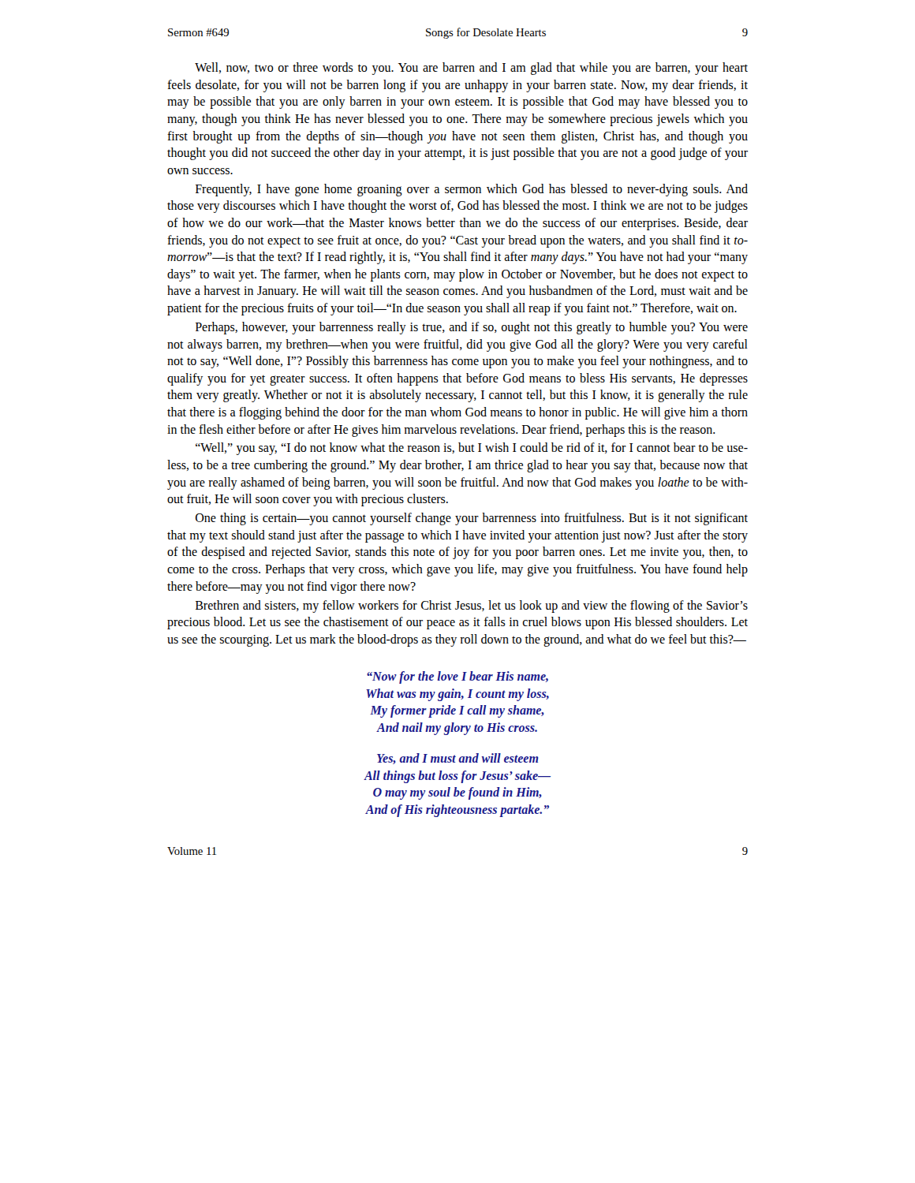Sermon #649 Songs for Desolate Hearts 9
Well, now, two or three words to you. You are barren and I am glad that while you are barren, your heart feels desolate, for you will not be barren long if you are unhappy in your barren state. Now, my dear friends, it may be possible that you are only barren in your own esteem. It is possible that God may have blessed you to many, though you think He has never blessed you to one. There may be somewhere precious jewels which you first brought up from the depths of sin—though you have not seen them glisten, Christ has, and though you thought you did not succeed the other day in your attempt, it is just possible that you are not a good judge of your own success.
Frequently, I have gone home groaning over a sermon which God has blessed to never-dying souls. And those very discourses which I have thought the worst of, God has blessed the most. I think we are not to be judges of how we do our work—that the Master knows better than we do the success of our enterprises. Beside, dear friends, you do not expect to see fruit at once, do you? “Cast your bread upon the waters, and you shall find it tomorrow”—is that the text? If I read rightly, it is, “You shall find it after many days.” You have not had your “many days” to wait yet. The farmer, when he plants corn, may plow in October or November, but he does not expect to have a harvest in January. He will wait till the season comes. And you husbandmen of the Lord, must wait and be patient for the precious fruits of your toil—“In due season you shall all reap if you faint not.” Therefore, wait on.
Perhaps, however, your barrenness really is true, and if so, ought not this greatly to humble you? You were not always barren, my brethren—when you were fruitful, did you give God all the glory? Were you very careful not to say, “Well done, I”? Possibly this barrenness has come upon you to make you feel your nothingness, and to qualify you for yet greater success. It often happens that before God means to bless His servants, He depresses them very greatly. Whether or not it is absolutely necessary, I cannot tell, but this I know, it is generally the rule that there is a flogging behind the door for the man whom God means to honor in public. He will give him a thorn in the flesh either before or after He gives him marvelous revelations. Dear friend, perhaps this is the reason.
“Well,” you say, “I do not know what the reason is, but I wish I could be rid of it, for I cannot bear to be useless, to be a tree cumbering the ground.” My dear brother, I am thrice glad to hear you say that, because now that you are really ashamed of being barren, you will soon be fruitful. And now that God makes you loathe to be without fruit, He will soon cover you with precious clusters.
One thing is certain—you cannot yourself change your barrenness into fruitfulness. But is it not significant that my text should stand just after the passage to which I have invited your attention just now? Just after the story of the despised and rejected Savior, stands this note of joy for you poor barren ones. Let me invite you, then, to come to the cross. Perhaps that very cross, which gave you life, may give you fruitfulness. You have found help there before—may you not find vigor there now?
Brethren and sisters, my fellow workers for Christ Jesus, let us look up and view the flowing of the Savior’s precious blood. Let us see the chastisement of our peace as it falls in cruel blows upon His blessed shoulders. Let us see the scourging. Let us mark the blood-drops as they roll down to the ground, and what do we feel but this?—
“Now for the love I bear His name,
What was my gain, I count my loss,
My former pride I call my shame,
And nail my glory to His cross.
Yes, and I must and will esteem
All things but loss for Jesus’ sake—
O may my soul be found in Him,
And of His righteousness partake.”
Volume 11 9